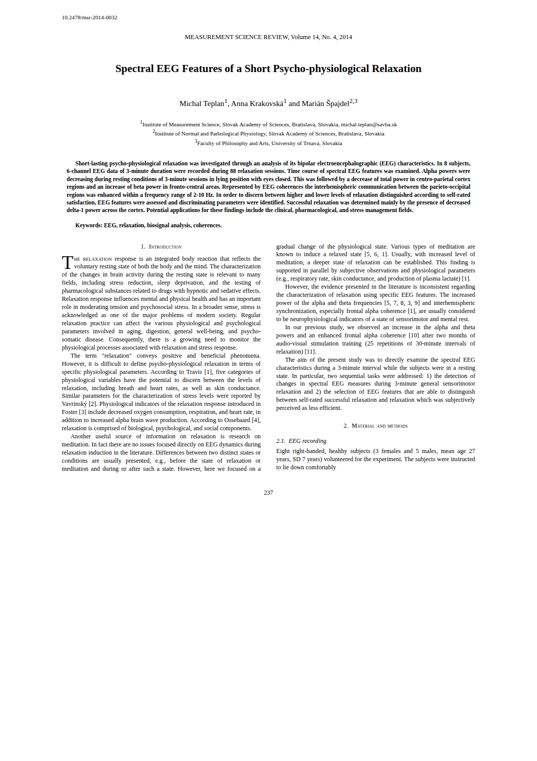10.2478/msr-2014-0032
MEASUREMENT SCIENCE REVIEW, Volume 14, No. 4, 2014
Spectral EEG Features of a Short Psycho-physiological Relaxation
Michal Teplan1, Anna Krakovská1 and Marián Špajdel2,3
1Institute of Measurement Science, Slovak Academy of Sciences, Bratislava, Slovakia, michal.teplan@savba.sk
2Institute of Normal and Pathological Physiology, Slovak Academy of Sciences, Bratislava, Slovakia
3Faculty of Philosophy and Arts, University of Trnava, Slovakia
Short-lasting psycho-physiological relaxation was investigated through an analysis of its bipolar electroencephalographic (EEG) characteristics. In 8 subjects, 6-channel EEG data of 3-minute duration were recorded during 88 relaxation sessions. Time course of spectral EEG features was examined. Alpha powers were decreasing during resting conditions of 3-minute sessions in lying position with eyes closed. This was followed by a decrease of total power in centro-parietal cortex regions and an increase of beta power in fronto-central areas. Represented by EEG coherences the interhemispheric communication between the parieto-occipital regions was enhanced within a frequency range of 2-10 Hz. In order to discern between higher and lower levels of relaxation distinguished according to self-rated satisfaction, EEG features were assessed and discriminating parameters were identified. Successful relaxation was determined mainly by the presence of decreased delta-1 power across the cortex. Potential applications for these findings include the clinical, pharmacological, and stress management fields.
Keywords: EEG, relaxation, biosignal analysis, coherences.
1. Introduction
The relaxation response is an integrated body reaction that reflects the voluntary resting state of both the body and the mind. The characterization of the changes in brain activity during the resting state is relevant to many fields, including stress reduction, sleep deprivation, and the testing of pharmacological substances related to drugs with hypnotic and sedative effects. Relaxation response influences mental and physical health and has an important role in moderating tension and psychosocial stress. In a broader sense, stress is acknowledged as one of the major problems of modern society. Regular relaxation practice can affect the various physiological and psychological parameters involved in aging, digestion, general well-being, and psycho-somatic disease. Consequently, there is a growing need to monitor the physiological processes associated with relaxation and stress response.
The term "relaxation" conveys positive and beneficial phenomena. However, it is difficult to define psycho-physiological relaxation in terms of specific physiological parameters. According to Travis [1], five categories of physiological variables have the potential to discern between the levels of relaxation, including breath and heart rates, as well as skin conductance. Similar parameters for the characterization of stress levels were reported by Vavrinský [2]. Physiological indicators of the relaxation response introduced in Foster [3] include decreased oxygen consumption, respiration, and heart rate, in addition to increased alpha brain wave production. According to Ossebaard [4], relaxation is comprised of biological, psychological, and social components.
Another useful source of information on relaxation is research on meditation. In fact there are no issues focused directly on EEG dynamics during relaxation induction in the literature. Differences between two distinct states or conditions are usually presented, e.g., before the state of relaxation or meditation and during or after such a state. However, here we focused on a gradual change of the physiological state. Various types of meditation are known to induce a relaxed state [5, 6, 1]. Usually, with increased level of meditation, a deeper state of relaxation can be established. This finding is supported in parallel by subjective observations and physiological parameters (e.g., respiratory rate, skin conductance, and production of plasma lactate) [1].
However, the evidence presented in the literature is inconsistent regarding the characterization of relaxation using specific EEG features. The increased power of the alpha and theta frequencies [5, 7, 8, 3, 9] and interhemispheric synchronization, especially frontal alpha coherence [1], are usually considered to be neurophysiological indicators of a state of sensorimotor and mental rest.
In our previous study, we observed an increase in the alpha and theta powers and an enhanced frontal alpha coherence [10] after two months of audio-visual stimulation training (25 repetitions of 30-minute intervals of relaxation) [11].
The aim of the present study was to directly examine the spectral EEG characteristics during a 3-minute interval while the subjects were in a resting state. In particular, two sequential tasks were addressed: 1) the detection of changes in spectral EEG measures during 3-minute general sensorimotor relaxation and 2) the selection of EEG features that are able to distinguish between self-rated successful relaxation and relaxation which was subjectively perceived as less efficient.
2. Material and methods
2.1. EEG recording
Eight right-handed, healthy subjects (3 females and 5 males, mean age 27 years, SD 7 years) volunteered for the experiment. The subjects were instructed to lie down comfortably
237